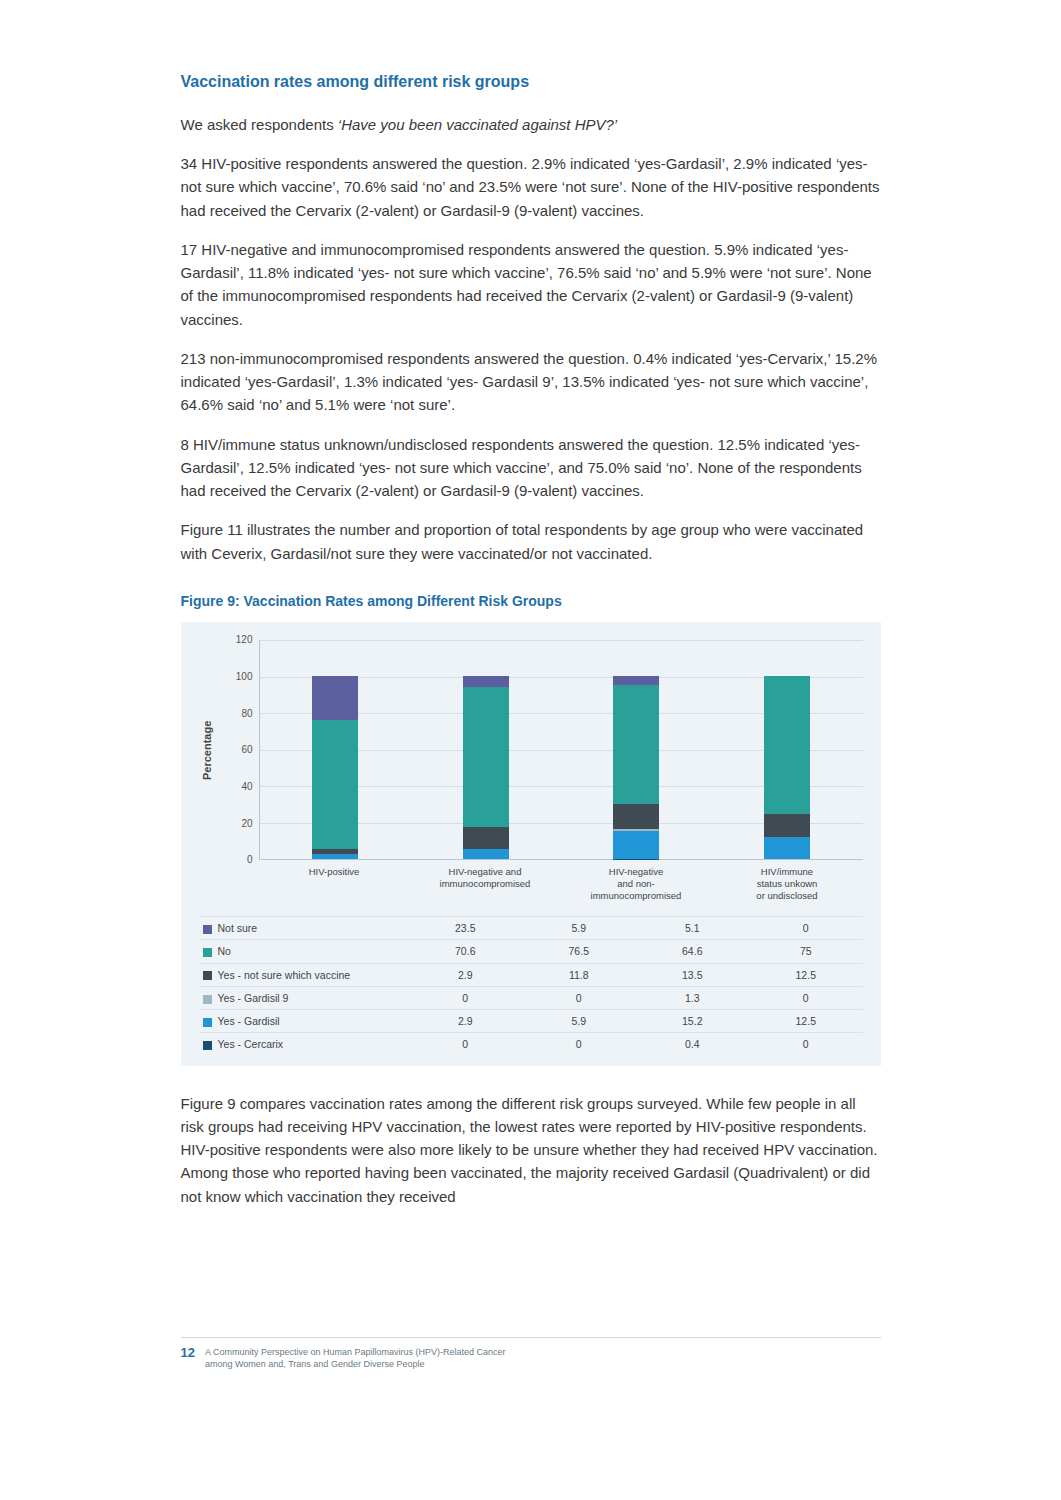Vaccination rates among different risk groups
We asked respondents ‘Have you been vaccinated against HPV?’
34 HIV-positive respondents answered the question. 2.9% indicated ‘yes-Gardasil’, 2.9% indicated ‘yes- not sure which vaccine’, 70.6% said ‘no’ and 23.5% were ‘not sure’. None of the HIV-positive respondents had received the Cervarix (2-valent) or Gardasil-9 (9-valent) vaccines.
17 HIV-negative and immunocompromised respondents answered the question. 5.9% indicated ‘yes-Gardasil’, 11.8% indicated ‘yes- not sure which vaccine’, 76.5% said ‘no’ and 5.9% were ‘not sure’. None of the immunocompromised respondents had received the Cervarix (2-valent) or Gardasil-9 (9-valent) vaccines.
213 non-immunocompromised respondents answered the question. 0.4% indicated ‘yes-Cervarix,’ 15.2% indicated ‘yes-Gardasil’, 1.3% indicated ‘yes- Gardasil 9’, 13.5% indicated ‘yes- not sure which vaccine’, 64.6% said ‘no’ and 5.1% were ‘not sure’.
8 HIV/immune status unknown/undisclosed respondents answered the question. 12.5% indicated ‘yes-Gardasil’, 12.5% indicated ‘yes- not sure which vaccine’, and 75.0% said ‘no’. None of the respondents had received the Cervarix (2-valent) or Gardasil-9 (9-valent) vaccines.
Figure 11 illustrates the number and proportion of total respondents by age group who were vaccinated with Ceverix, Gardasil/not sure they were vaccinated/or not vaccinated.
Figure 9: Vaccination Rates among Different Risk Groups
Percentage
120 100 80 60 40 20 0
HIV-positive : 0 / 2.9 / 0 / 2.9 / 70.6 / 23.5 (scale 220px = 120)
HIV-positive
HIV-negative and
immunocompromised
HIV-negative
and non-
immunocompromised
HIV/immune
status unkown
or undisclosed
| Not sure | 23.5 | 5.9 | 5.1 | 0 |
| No | 70.6 | 76.5 | 64.6 | 75 |
| Yes - not sure which vaccine | 2.9 | 11.8 | 13.5 | 12.5 |
| Yes - Gardisil 9 | 0 | 0 | 1.3 | 0 |
| Yes - Gardisil | 2.9 | 5.9 | 15.2 | 12.5 |
| Yes - Cercarix | 0 | 0 | 0.4 | 0 |
Figure 9 compares vaccination rates among the different risk groups surveyed. While few people in all risk groups had receiving HPV vaccination, the lowest rates were reported by HIV-positive respondents. HIV-positive respondents were also more likely to be unsure whether they had received HPV vaccination. Among those who reported having been vaccinated, the majority received Gardasil (Quadrivalent) or did not know which vaccination they received
12
A Community Perspective on Human Papillomavirus (HPV)-Related Cancer
among Women and, Trans and Gender Diverse People